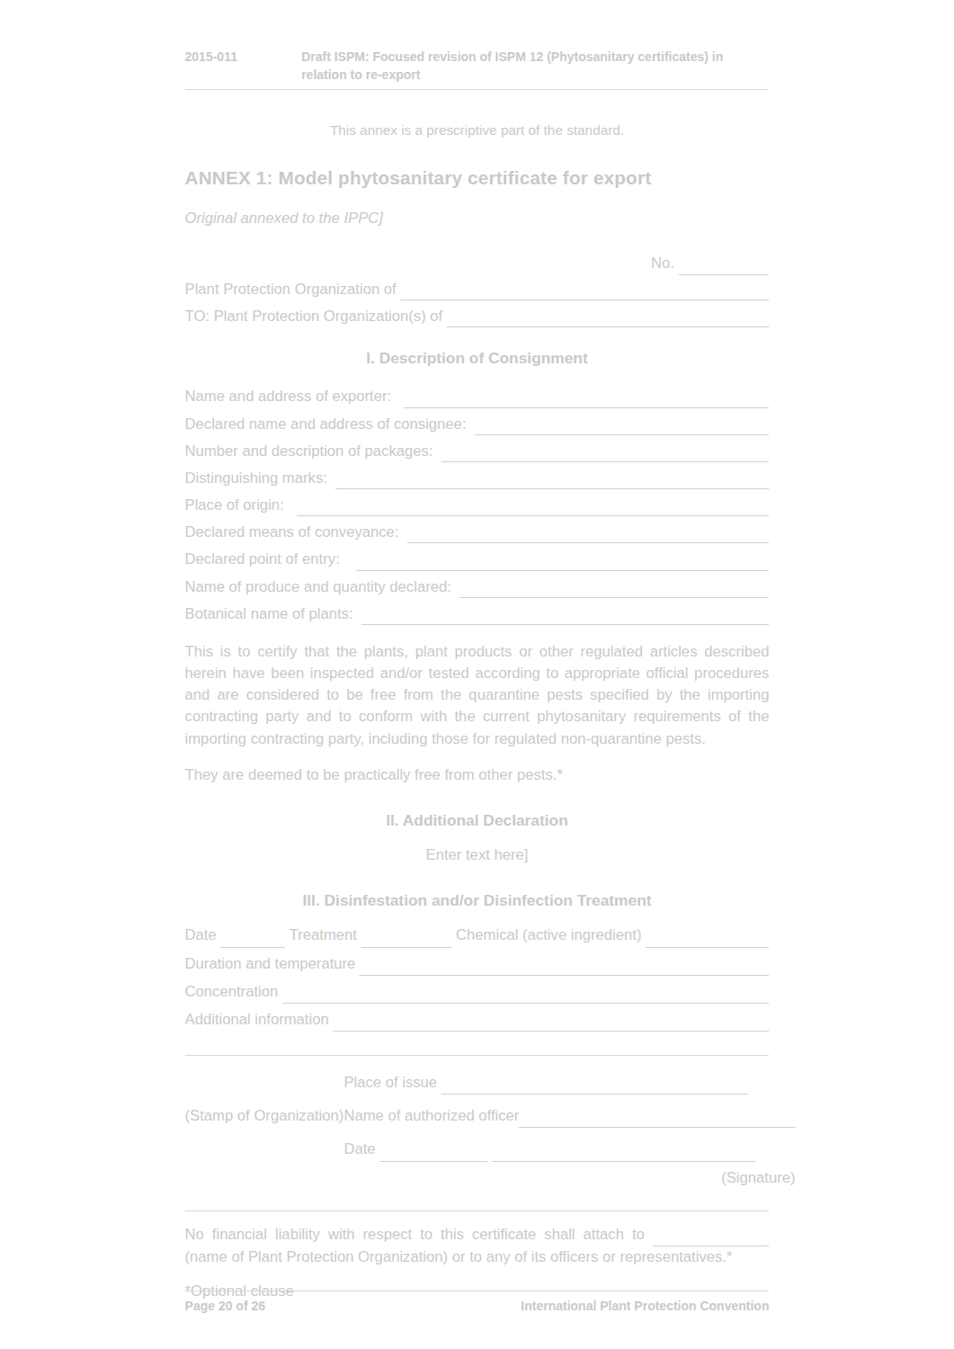2015-011 Draft ISPM: Focused revision of ISPM 12 (Phytosanitary certificates) in relation to re-export
This annex is a prescriptive part of the standard.
ANNEX 1: Model phytosanitary certificate for export
Original annexed to the IPPC]
No.
Plant Protection Organization of
TO: Plant Protection Organization(s) of
I. Description of Consignment
Name and address of exporter:
Declared name and address of consignee:
Number and description of packages:
Distinguishing marks:
Place of origin:
Declared means of conveyance:
Declared point of entry:
Name of produce and quantity declared:
Botanical name of plants:
This is to certify that the plants, plant products or other regulated articles described herein have been inspected and/or tested according to appropriate official procedures and are considered to be free from the quarantine pests specified by the importing contracting party and to conform with the current phytosanitary requirements of the importing contracting party, including those for regulated non-quarantine pests.
They are deemed to be practically free from other pests.*
II. Additional Declaration
Enter text here]
III. Disinfestation and/or Disinfection Treatment
Date Treatment Chemical (active ingredient)
Duration and temperature
Concentration
Additional information
| | Place of issue |
| (Stamp of Organization) | Name of authorized officer |
| | Date (Signature) |
No financial liability with respect to this certificate shall attach to (name of Plant Protection Organization) or to any of its officers or representatives.*
*Optional clause
Page 20 of 26 International Plant Protection Convention